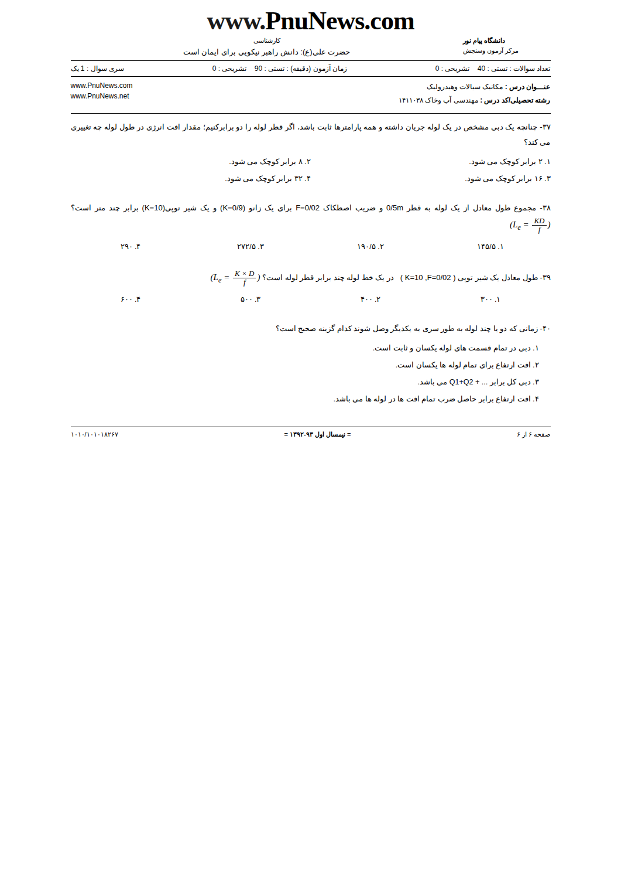www.PnuNews.com
دانشگاه پیام نور
مرکز آزمون وسنجش
کارشناسی
حضرت علی(ع): دانش راهبر نیکویی برای ایمان است
تعداد سوالات : تستی : 40 تشریحی : 0
زمان آزمون (دقیقه) : تستی : 90 تشریحی : 0
سری سوال : 1 یک
عنـــوان درس : مکانیک سیالات وهیدرولیک
رشته تحصیلی/کد درس : مهندسی آب وخاک ۱۴۱۱۰۳۸
www.PnuNews.com
www.PnuNews.net
۳۷- چنانچه یک دبی مشخص در یک لوله جریان داشته و همه پارامترها ثابت باشد، اگر قطر لوله را دو برابرکنیم؛ مقدار افت انرژی در طول لوله چه تغییری می کند؟
۱. ۲ برابر کوچک می شود.
۲. ۸ برابر کوچک می شود.
۳. ۱۶ برابر کوچک می شود.
۴. ۳۲ برابر کوچک می شود.
۳۸- مجموع طول معادل از یک لوله به قطر 0/5m و ضریب اصطکاک F=0/02 برای یک زانو (K=0/9) و یک شیر توپی(K=10) برابر چند متر است؟ (Le = KD f)
۱. ۱۴۵/۵
۲. ۱۹۰/۵
۳. ۲۷۲/۵
۴. ۲۹۰
۳۹- طول معادل یک شیر توپی ( K=10 ,F=0/02 ) در یک خط لوله چند برابر قطر لوله است؟ (Le = K × D f)
۱. ۳۰۰
۲. ۴۰۰
۳. ۵۰۰
۴. ۶۰۰
۴۰- زمانی که دو یا چند لوله به طور سری به یکدیگر وصل شوند کدام گزینه صحیح است؟
۱. دبی در تمام قسمت های لوله یکسان و ثابت است.
۲. افت ارتفاع برای تمام لوله ها یکسان است.
۳. دبی کل برابر Q1+Q2 + ... می باشد.
۴. افت ارتفاع برابر حاصل ضرب تمام افت ها در لوله ها می باشد.
صفحه ۶ از ۶
= نیمسال اول ۹۳-۱۳۹۲ =
۱۰۱۰/۱۰۱۰۱۸۲۶۷